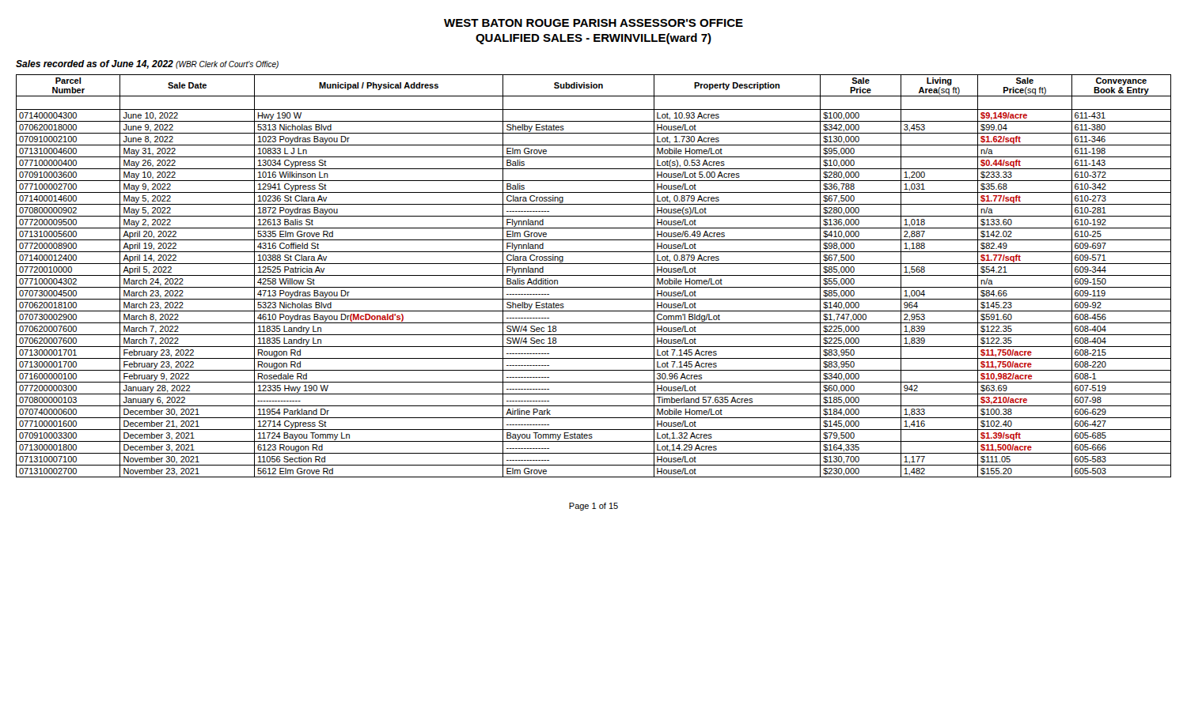WEST BATON ROUGE PARISH ASSESSOR'S OFFICE
QUALIFIED SALES - ERWINVILLE(ward 7)
Sales recorded as of June 14, 2022 (WBR Clerk of Court's Office)
| Parcel Number | Sale Date | Municipal / Physical Address | Subdivision | Property Description | Sale Price | Living Area (sq ft) | Sale Price (sq ft) | Conveyance Book & Entry |
| --- | --- | --- | --- | --- | --- | --- | --- | --- |
| 071400004300 | June 10, 2022 | Hwy 190 W | | Lot, 10.93 Acres | $100,000 | | $9,149/acre | 611-431 |
| 070620018000 | June 9, 2022 | 5313 Nicholas Blvd | Shelby Estates | House/Lot | $342,000 | 3,453 | $99.04 | 611-380 |
| 070910002100 | June 8, 2022 | 1023 Poydras Bayou Dr | | Lot, 1.730 Acres | $130,000 | | $1.62/sqft | 611-346 |
| 071310004600 | May 31, 2022 | 10833 L J Ln | Elm Grove | Mobile Home/Lot | $95,000 | | n/a | 611-198 |
| 077100000400 | May 26, 2022 | 13034 Cypress St | Balis | Lot(s), 0.53 Acres | $10,000 | | $0.44/sqft | 611-143 |
| 070910003600 | May 10, 2022 | 1016 Wilkinson Ln | | House/Lot 5.00 Acres | $280,000 | 1,200 | $233.33 | 610-372 |
| 077100002700 | May 9, 2022 | 12941 Cypress St | Balis | House/Lot | $36,788 | 1,031 | $35.68 | 610-342 |
| 071400014600 | May 5, 2022 | 10236 St Clara Av | Clara Crossing | Lot, 0.879 Acres | $67,500 | | $1.77/sqft | 610-273 |
| 070800000902 | May 5, 2022 | 1872 Poydras Bayou | --------------- | House(s)/Lot | $280,000 | | n/a | 610-281 |
| 077200009500 | May 2, 2022 | 12613 Balis St | Flynnland | House/Lot | $136,000 | 1,018 | $133.60 | 610-192 |
| 071310005600 | April 20, 2022 | 5335 Elm Grove Rd | Elm Grove | House/6.49 Acres | $410,000 | 2,887 | $142.02 | 610-25 |
| 077200008900 | April 19, 2022 | 4316 Coffield St | Flynnland | House/Lot | $98,000 | 1,188 | $82.49 | 609-697 |
| 071400012400 | April 14, 2022 | 10388 St Clara Av | Clara Crossing | Lot, 0.879 Acres | $67,500 | | $1.77/sqft | 609-571 |
| 07720010000 | April 5, 2022 | 12525 Patricia Av | Flynnland | House/Lot | $85,000 | 1,568 | $54.21 | 609-344 |
| 077100004302 | March 24, 2022 | 4258 Willow St | Balis Addition | Mobile Home/Lot | $55,000 | | n/a | 609-150 |
| 070730004500 | March 23, 2022 | 4713 Poydras Bayou Dr | --------------- | House/Lot | $85,000 | 1,004 | $84.66 | 609-119 |
| 070620018100 | March 23, 2022 | 5323 Nicholas Blvd | Shelby Estates | House/Lot | $140,000 | 964 | $145.23 | 609-92 |
| 070730002900 | March 8, 2022 | 4610 Poydras Bayou Dr (McDonald's) | --------------- | Comm'l Bldg/Lot | $1,747,000 | 2,953 | $591.60 | 608-456 |
| 070620007600 | March 7, 2022 | 11835 Landry Ln | SW/4 Sec 18 | House/Lot | $225,000 | 1,839 | $122.35 | 608-404 |
| 070620007600 | March 7, 2022 | 11835 Landry Ln | SW/4 Sec 18 | House/Lot | $225,000 | 1,839 | $122.35 | 608-404 |
| 071300001701 | February 23, 2022 | Rougon Rd | --------------- | Lot 7.145 Acres | $83,950 | | $11,750/acre | 608-215 |
| 071300001700 | February 23, 2022 | Rougon Rd | --------------- | Lot 7.145 Acres | $83,950 | | $11,750/acre | 608-220 |
| 071600000100 | February 9, 2022 | Rosedale Rd | --------------- | 30.96 Acres | $340,000 | | $10,982/acre | 608-1 |
| 077200000300 | January 28, 2022 | 12335 Hwy 190 W | --------------- | House/Lot | $60,000 | 942 | $63.69 | 607-519 |
| 070800000103 | January 6, 2022 | --------------- | --------------- | Timberland 57.635 Acres | $185,000 | | $3,210/acre | 607-98 |
| 070740000600 | December 30, 2021 | 11954 Parkland Dr | Airline Park | Mobile Home/Lot | $184,000 | 1,833 | $100.38 | 606-629 |
| 077100001600 | December 21, 2021 | 12714 Cypress St | --------------- | House/Lot | $145,000 | 1,416 | $102.40 | 606-427 |
| 070910003300 | December 3, 2021 | 11724 Bayou Tommy Ln | Bayou Tommy Estates | Lot,1.32 Acres | $79,500 | | $1.39/sqft | 605-685 |
| 071300001800 | December 3, 2021 | 6123 Rougon Rd | --------------- | Lot,14.29 Acres | $164,335 | | $11,500/acre | 605-666 |
| 071310007100 | November 30, 2021 | 11056 Section Rd | --------------- | House/Lot | $130,700 | 1,177 | $111.05 | 605-583 |
| 071310002700 | November 23, 2021 | 5612 Elm Grove Rd | Elm Grove | House/Lot | $230,000 | 1,482 | $155.20 | 605-503 |
Page 1 of 15